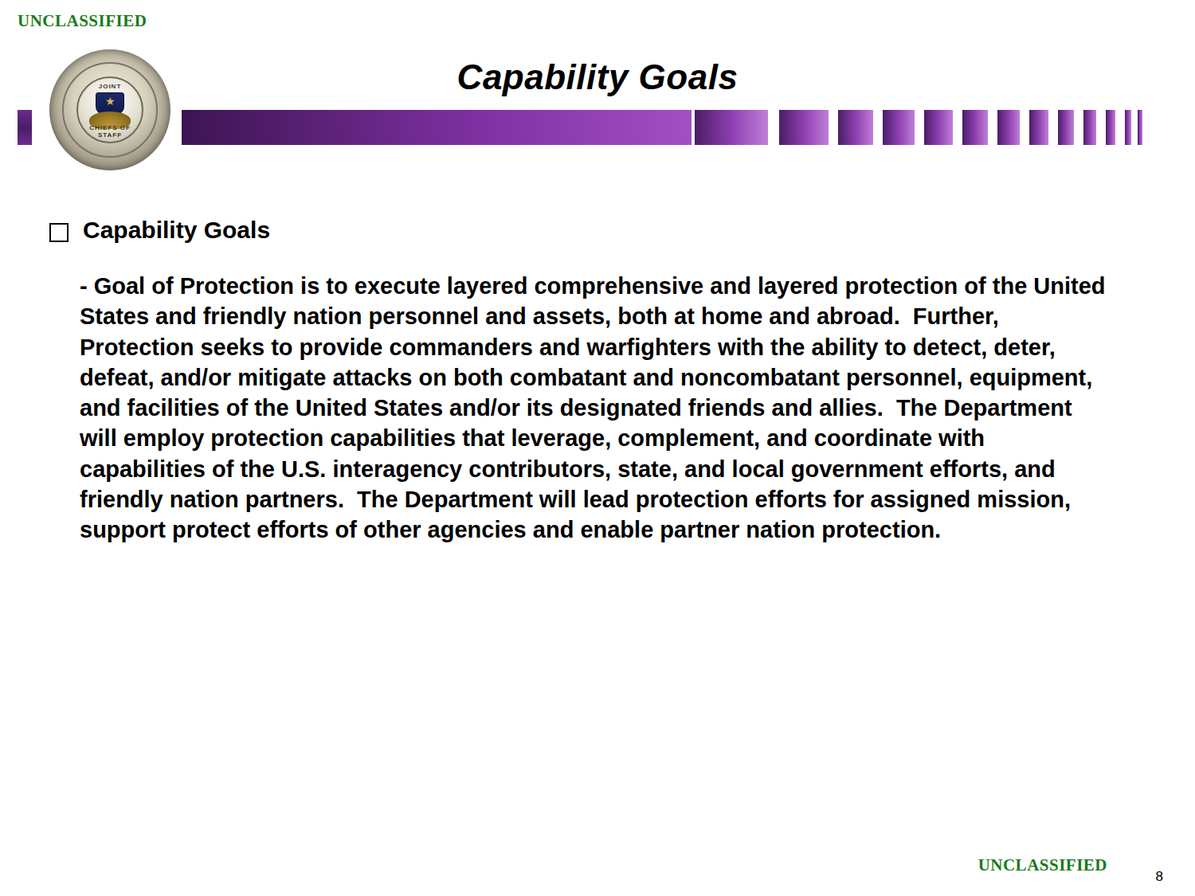UNCLASSIFIED
Capability Goals
JOINT
★
CHIEFS OF STAFF
Capability Goals
- Goal of Protection is to execute layered comprehensive and layered protection of the United States and friendly nation personnel and assets, both at home and abroad. Further, Protection seeks to provide commanders and warfighters with the ability to detect, deter, defeat, and/or mitigate attacks on both combatant and noncombatant personnel, equipment, and facilities of the United States and/or its designated friends and allies. The Department will employ protection capabilities that leverage, complement, and coordinate with capabilities of the U.S. interagency contributors, state, and local government efforts, and friendly nation partners. The Department will lead protection efforts for assigned mission, support protect efforts of other agencies and enable partner nation protection.
UNCLASSIFIED
8